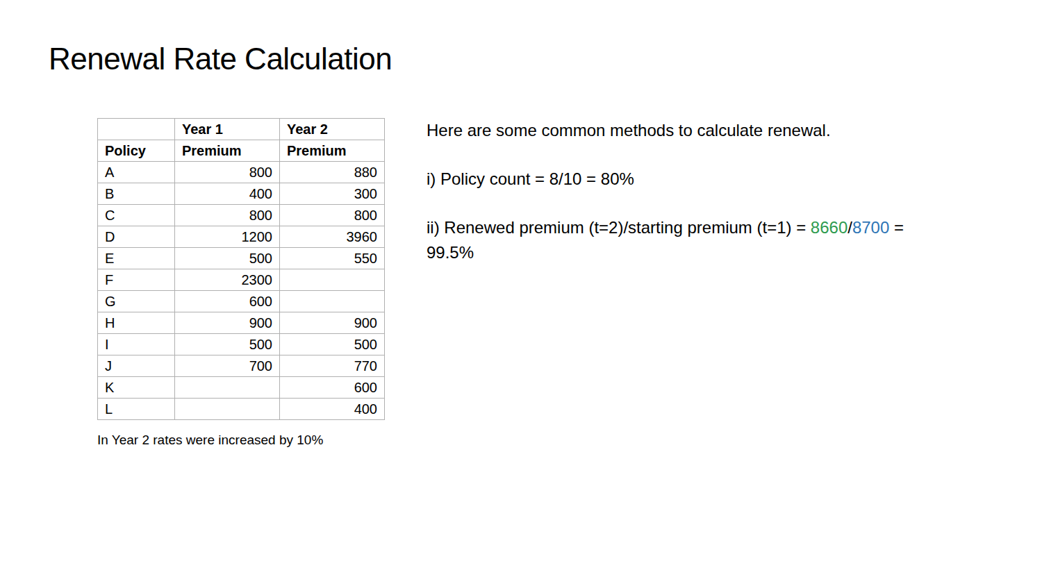Renewal Rate Calculation
| | Year 1 | Year 2 |
| --- | --- | --- |
| Policy | Premium | Premium |
| A | 800 | 880 |
| B | 400 | 300 |
| C | 800 | 800 |
| D | 1200 | 3960 |
| E | 500 | 550 |
| F | 2300 | |
| G | 600 | |
| H | 900 | 900 |
| I | 500 | 500 |
| J | 700 | 770 |
| K | | 600 |
| L | | 400 |
In Year 2 rates were increased by 10%
Here are some common methods to calculate renewal.
i) Policy count = 8/10 = 80%
ii) Renewed premium (t=2)/starting premium (t=1) = 8660/8700 = 99.5%